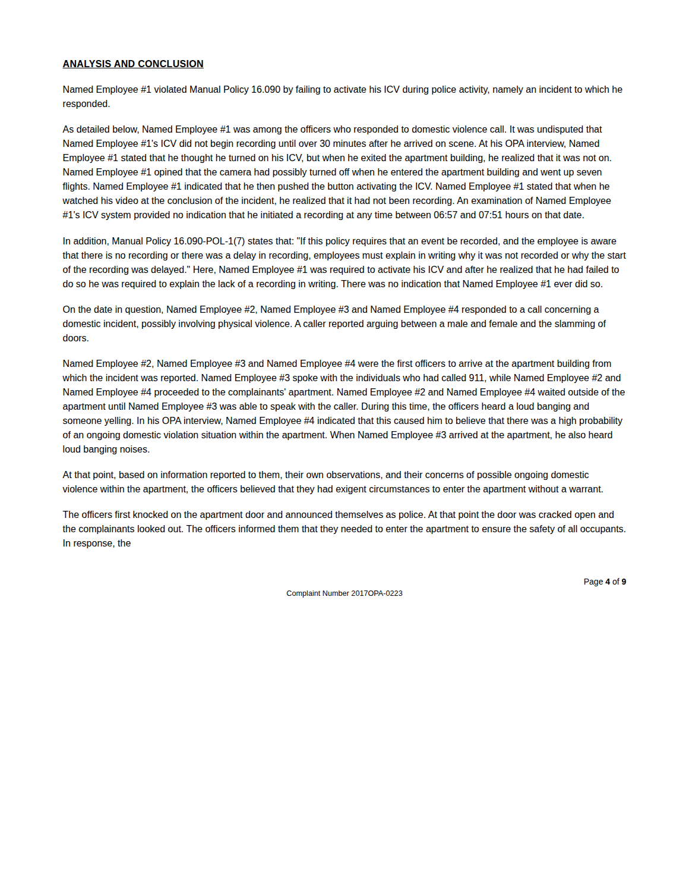ANALYSIS AND CONCLUSION
Named Employee #1 violated Manual Policy 16.090 by failing to activate his ICV during police activity, namely an incident to which he responded.
As detailed below, Named Employee #1 was among the officers who responded to domestic violence call. It was undisputed that Named Employee #1's ICV did not begin recording until over 30 minutes after he arrived on scene. At his OPA interview, Named Employee #1 stated that he thought he turned on his ICV, but when he exited the apartment building, he realized that it was not on. Named Employee #1 opined that the camera had possibly turned off when he entered the apartment building and went up seven flights. Named Employee #1 indicated that he then pushed the button activating the ICV. Named Employee #1 stated that when he watched his video at the conclusion of the incident, he realized that it had not been recording. An examination of Named Employee #1's ICV system provided no indication that he initiated a recording at any time between 06:57 and 07:51 hours on that date.
In addition, Manual Policy 16.090-POL-1(7) states that: "If this policy requires that an event be recorded, and the employee is aware that there is no recording or there was a delay in recording, employees must explain in writing why it was not recorded or why the start of the recording was delayed." Here, Named Employee #1 was required to activate his ICV and after he realized that he had failed to do so he was required to explain the lack of a recording in writing. There was no indication that Named Employee #1 ever did so.
On the date in question, Named Employee #2, Named Employee #3 and Named Employee #4 responded to a call concerning a domestic incident, possibly involving physical violence. A caller reported arguing between a male and female and the slamming of doors.
Named Employee #2, Named Employee #3 and Named Employee #4 were the first officers to arrive at the apartment building from which the incident was reported. Named Employee #3 spoke with the individuals who had called 911, while Named Employee #2 and Named Employee #4 proceeded to the complainants' apartment. Named Employee #2 and Named Employee #4 waited outside of the apartment until Named Employee #3 was able to speak with the caller. During this time, the officers heard a loud banging and someone yelling. In his OPA interview, Named Employee #4 indicated that this caused him to believe that there was a high probability of an ongoing domestic violation situation within the apartment. When Named Employee #3 arrived at the apartment, he also heard loud banging noises.
At that point, based on information reported to them, their own observations, and their concerns of possible ongoing domestic violence within the apartment, the officers believed that they had exigent circumstances to enter the apartment without a warrant.
The officers first knocked on the apartment door and announced themselves as police. At that point the door was cracked open and the complainants looked out. The officers informed them that they needed to enter the apartment to ensure the safety of all occupants. In response, the
Page 4 of 9
Complaint Number 2017OPA-0223